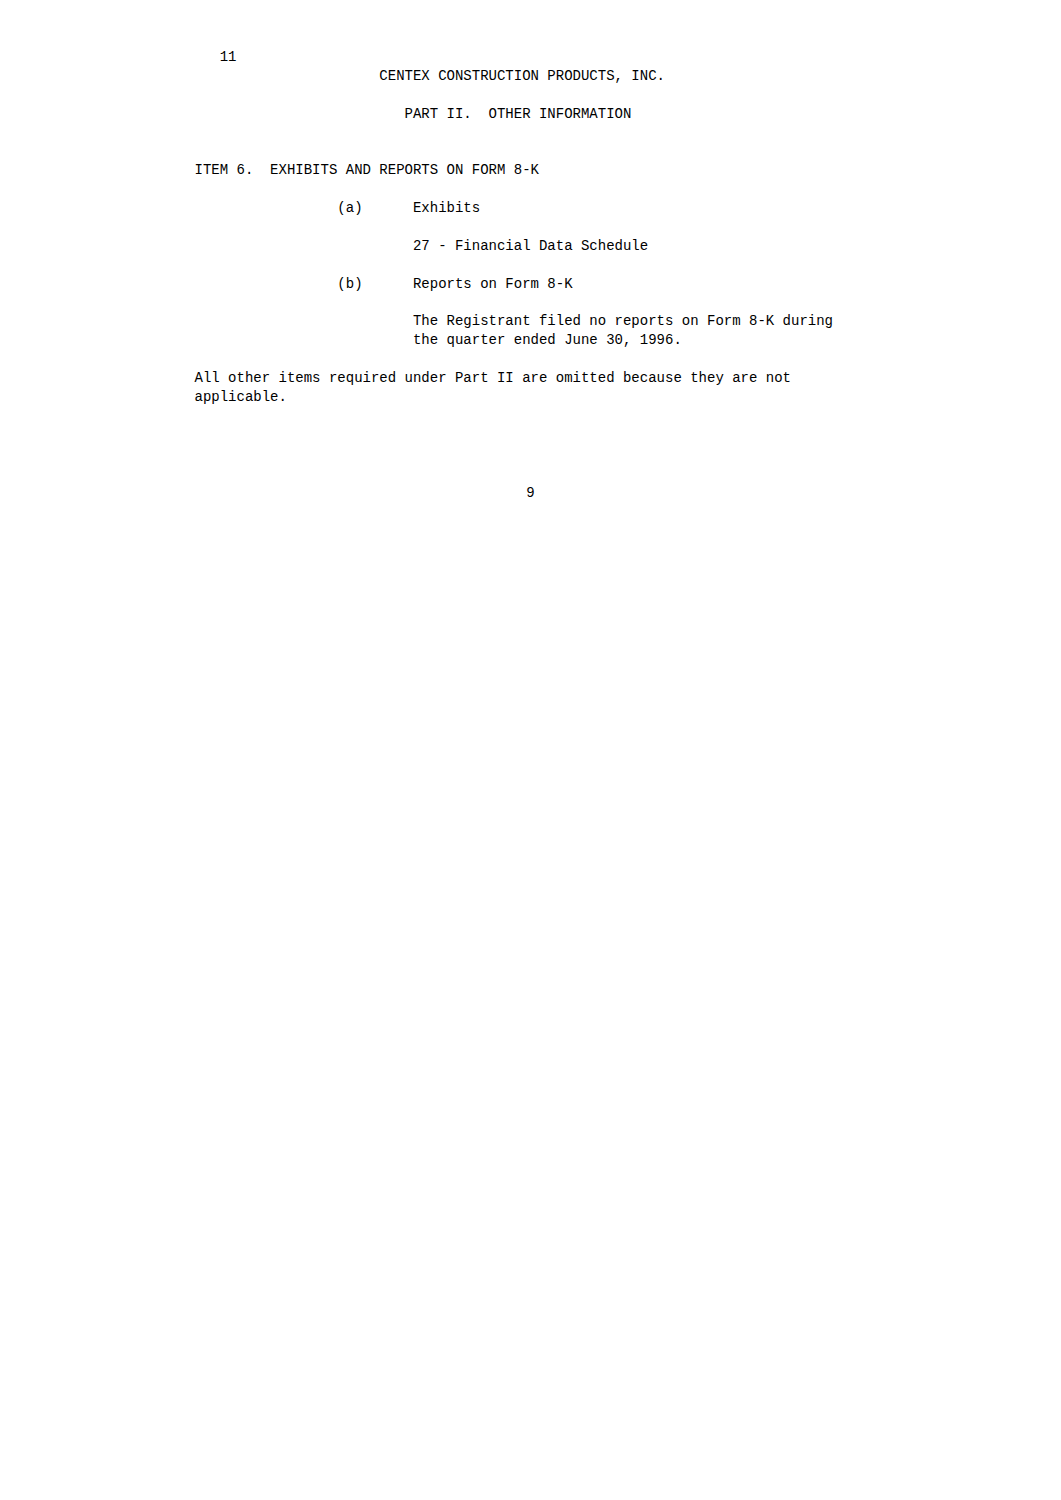11
                      CENTEX CONSTRUCTION PRODUCTS, INC.

                         PART II.  OTHER INFORMATION


ITEM 6.  EXHIBITS AND REPORTS ON FORM 8-K

                 (a)      Exhibits

                          27 - Financial Data Schedule

                 (b)      Reports on Form 8-K

                          The Registrant filed no reports on Form 8-K during
                          the quarter ended June 30, 1996.

All other items required under Part II are omitted because they are not
applicable.
9